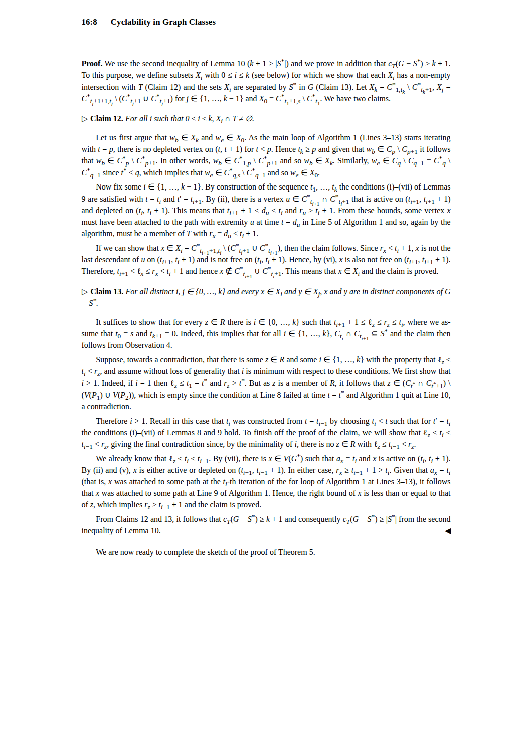16:8 Cyclability in Graph Classes
Proof. We use the second inequality of Lemma 10 (k + 1 > |S*|) and we prove in addition that cT(G − S*) ≥ k + 1. To this purpose, we define subsets Xi with 0 ≤ i ≤ k (see below) for which we show that each Xi has a non-empty intersection with T (Claim 12) and the sets Xi are separated by S* in G (Claim 13). Let Xk = C*1,tk \ C*tk+1, Xj = C*tj+1+1,tj \ (C*tj+1 ∪ C*tj+1) for j ∈ {1, …, k − 1} and X0 = C*t1+1,s \ C*t1. We have two claims.
▷Claim 12. For all i such that 0 ≤ i ≤ k, Xi ∩ T ≠ ∅.
Let us first argue that wb ∈ Xk and we ∈ X0. As the main loop of Algorithm 1 (Lines 3–13) starts iterating with t = p, there is no depleted vertex on (t, t + 1) for t < p. Hence tk ≥ p and given that wb ∈ Cp \ Cp+1 it follows that wb ∈ C*p \ C*p+1. In other words, wb ∈ C*1,p \ C*p+1 and so wb ∈ Xk. Similarly, we ∈ Cq \ Cq−1 = C*q \ C*q−1 since t* < q, which implies that we ∈ C*q,s \ C*q−1 and so we ∈ X0.
Now fix some i ∈ {1, …, k − 1}. By construction of the sequence t1, …, tk the conditions (i)–(vii) of Lemmas 9 are satisfied with t = ti and t′ = ti+1. By (ii), there is a vertex u ∈ C*ti+1 ∩ C*ti+1 that is active on (ti+1, ti+1 + 1) and depleted on (ti, ti + 1). This means that ti+1 + 1 ≤ du ≤ ti and ru ≥ ti + 1. From these bounds, some vertex x must have been attached to the path with extremity u at time t = du in Line 5 of Algorithm 1 and so, again by the algorithm, must be a member of T with rx = du < ti + 1.
If we can show that x ∈ Xi = C*ti+1+1,ti \ (C*ti+1 ∪ C*ti+1), then the claim follows. Since rx < ti + 1, x is not the last descendant of u on (ti+1, ti + 1) and is not free on (ti, ti + 1). Hence, by (vi), x is also not free on (ti+1, ti+1 + 1). Therefore, ti+1 < ℓx ≤ rx < ti + 1 and hence x ∉ C*ti+1 ∪ C*ti+1. This means that x ∈ Xi and the claim is proved.
▷Claim 13. For all distinct i, j ∈ {0, …, k} and every x ∈ Xi and y ∈ Xj, x and y are in distinct components of G − S*.
It suffices to show that for every z ∈ R there is i ∈ {0, …, k} such that ti+1 + 1 ≤ ℓz ≤ rz ≤ ti, where we assume that t0 = s and tk+1 = 0. Indeed, this implies that for all i ∈ {1, …, k}, Cti ∩ Cti+1 ⊆ S* and the claim then follows from Observation 4.
Suppose, towards a contradiction, that there is some z ∈ R and some i ∈ {1, …, k} with the property that ℓz ≤ ti < rz, and assume without loss of generality that i is minimum with respect to these conditions. We first show that i > 1. Indeed, if i = 1 then ℓz ≤ t1 = t* and rz > t*. But as z is a member of R, it follows that z ∈ (Ct* ∩ Ct*+1) \ (V(P1) ∪ V(P2)), which is empty since the condition at Line 8 failed at time t = t* and Algorithm 1 quit at Line 10, a contradiction.
Therefore i > 1. Recall in this case that ti was constructed from t = ti−1 by choosing ti < t such that for t′ = ti the conditions (i)–(vii) of Lemmas 8 and 9 hold. To finish off the proof of the claim, we will show that ℓz ≤ ti ≤ ti−1 < rz, giving the final contradiction since, by the minimality of i, there is no z ∈ R with ℓz ≤ ti−1 < rz.
We already know that ℓz ≤ ti ≤ ti−1. By (vii), there is x ∈ V(G*) such that ax = ti and x is active on (ti, ti + 1). By (ii) and (v), x is either active or depleted on (ti−1, ti−1 + 1). In either case, rx ≥ ti−1 + 1 > ti. Given that ax = ti (that is, x was attached to some path at the ti-th iteration of the for loop of Algorithm 1 at Lines 3–13), it follows that x was attached to some path at Line 9 of Algorithm 1. Hence, the right bound of x is less than or equal to that of z, which implies rz ≥ ti−1 + 1 and the claim is proved.
From Claims 12 and 13, it follows that cT(G − S*) ≥ k + 1 and consequently cT(G − S*) ≥ |S*| from the second inequality of Lemma 10. ◀
We are now ready to complete the sketch of the proof of Theorem 5.